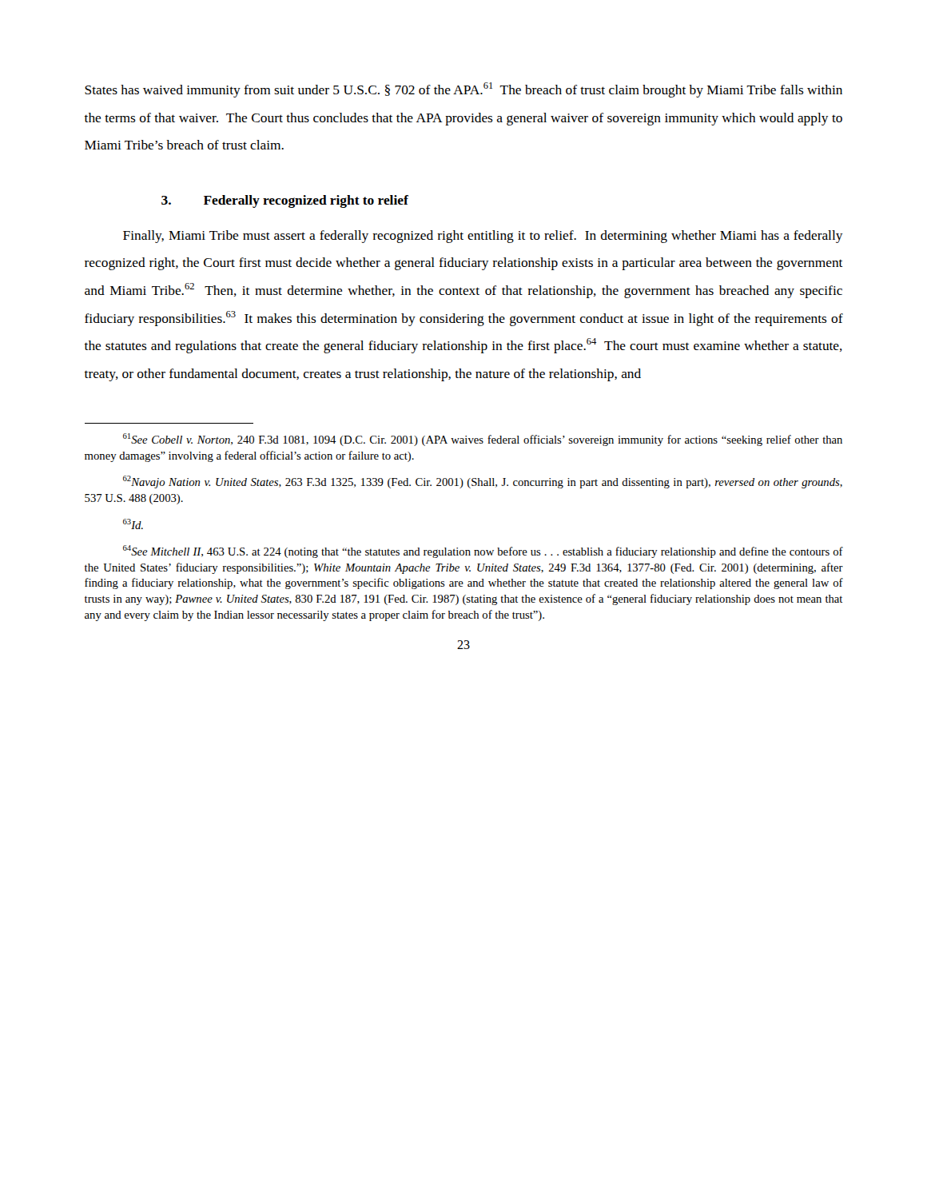States has waived immunity from suit under 5 U.S.C. § 702 of the APA.61 The breach of trust claim brought by Miami Tribe falls within the terms of that waiver. The Court thus concludes that the APA provides a general waiver of sovereign immunity which would apply to Miami Tribe’s breach of trust claim.
3. Federally recognized right to relief
Finally, Miami Tribe must assert a federally recognized right entitling it to relief. In determining whether Miami has a federally recognized right, the Court first must decide whether a general fiduciary relationship exists in a particular area between the government and Miami Tribe.62 Then, it must determine whether, in the context of that relationship, the government has breached any specific fiduciary responsibilities.63 It makes this determination by considering the government conduct at issue in light of the requirements of the statutes and regulations that create the general fiduciary relationship in the first place.64 The court must examine whether a statute, treaty, or other fundamental document, creates a trust relationship, the nature of the relationship, and
61See Cobell v. Norton, 240 F.3d 1081, 1094 (D.C. Cir. 2001) (APA waives federal officials’ sovereign immunity for actions “seeking relief other than money damages” involving a federal official’s action or failure to act).
62Navajo Nation v. United States, 263 F.3d 1325, 1339 (Fed. Cir. 2001) (Shall, J. concurring in part and dissenting in part), reversed on other grounds, 537 U.S. 488 (2003).
63Id.
64See Mitchell II, 463 U.S. at 224 (noting that “the statutes and regulation now before us . . . establish a fiduciary relationship and define the contours of the United States’ fiduciary responsibilities.”); White Mountain Apache Tribe v. United States, 249 F.3d 1364, 1377-80 (Fed. Cir. 2001) (determining, after finding a fiduciary relationship, what the government’s specific obligations are and whether the statute that created the relationship altered the general law of trusts in any way); Pawnee v. United States, 830 F.2d 187, 191 (Fed. Cir. 1987) (stating that the existence of a “general fiduciary relationship does not mean that any and every claim by the Indian lessor necessarily states a proper claim for breach of the trust”).
23